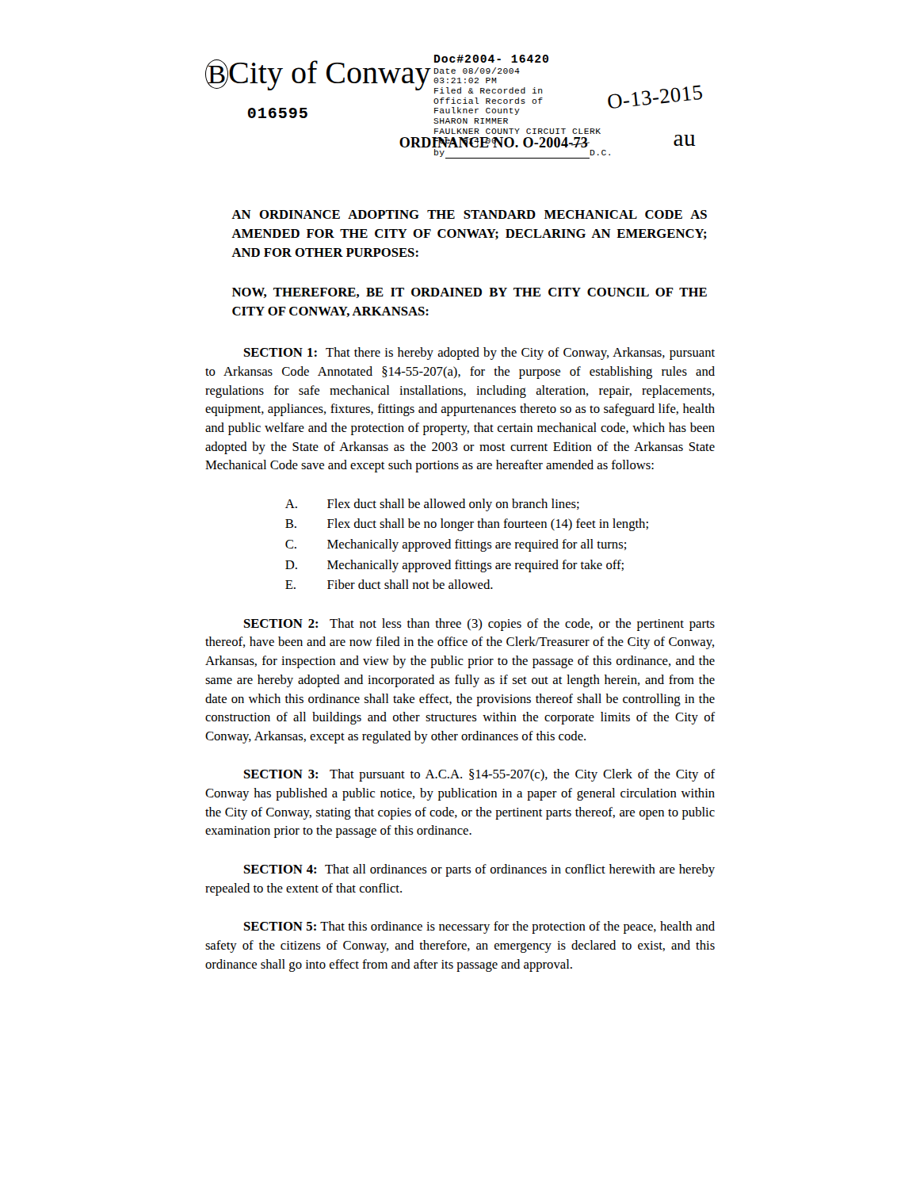BCity of Conway
016595
Doc#2004- 16420
Date 08/09/2004
03:21:02 PM
Filed & Recorded in
Official Records of
Faulkner County
SHARON RIMMER
FAULKNER COUNTY CIRCUIT CLERK
Fees $14.00
by D.C.
O-13-2015
au
ORDINANCE NO. O-2004-73
AN ORDINANCE ADOPTING THE STANDARD MECHANICAL CODE AS AMENDED FOR THE CITY OF CONWAY; DECLARING AN EMERGENCY; AND FOR OTHER PURPOSES:
NOW, THEREFORE, BE IT ORDAINED BY THE CITY COUNCIL OF THE CITY OF CONWAY, ARKANSAS:
SECTION 1: That there is hereby adopted by the City of Conway, Arkansas, pursuant to Arkansas Code Annotated §14-55-207(a), for the purpose of establishing rules and regulations for safe mechanical installations, including alteration, repair, replacements, equipment, appliances, fixtures, fittings and appurtenances thereto so as to safeguard life, health and public welfare and the protection of property, that certain mechanical code, which has been adopted by the State of Arkansas as the 2003 or most current Edition of the Arkansas State Mechanical Code save and except such portions as are hereafter amended as follows:
A. Flex duct shall be allowed only on branch lines;
B. Flex duct shall be no longer than fourteen (14) feet in length;
C. Mechanically approved fittings are required for all turns;
D. Mechanically approved fittings are required for take off;
E. Fiber duct shall not be allowed.
SECTION 2: That not less than three (3) copies of the code, or the pertinent parts thereof, have been and are now filed in the office of the Clerk/Treasurer of the City of Conway, Arkansas, for inspection and view by the public prior to the passage of this ordinance, and the same are hereby adopted and incorporated as fully as if set out at length herein, and from the date on which this ordinance shall take effect, the provisions thereof shall be controlling in the construction of all buildings and other structures within the corporate limits of the City of Conway, Arkansas, except as regulated by other ordinances of this code.
SECTION 3: That pursuant to A.C.A. §14-55-207(c), the City Clerk of the City of Conway has published a public notice, by publication in a paper of general circulation within the City of Conway, stating that copies of code, or the pertinent parts thereof, are open to public examination prior to the passage of this ordinance.
SECTION 4: That all ordinances or parts of ordinances in conflict herewith are hereby repealed to the extent of that conflict.
SECTION 5: That this ordinance is necessary for the protection of the peace, health and safety of the citizens of Conway, and therefore, an emergency is declared to exist, and this ordinance shall go into effect from and after its passage and approval.